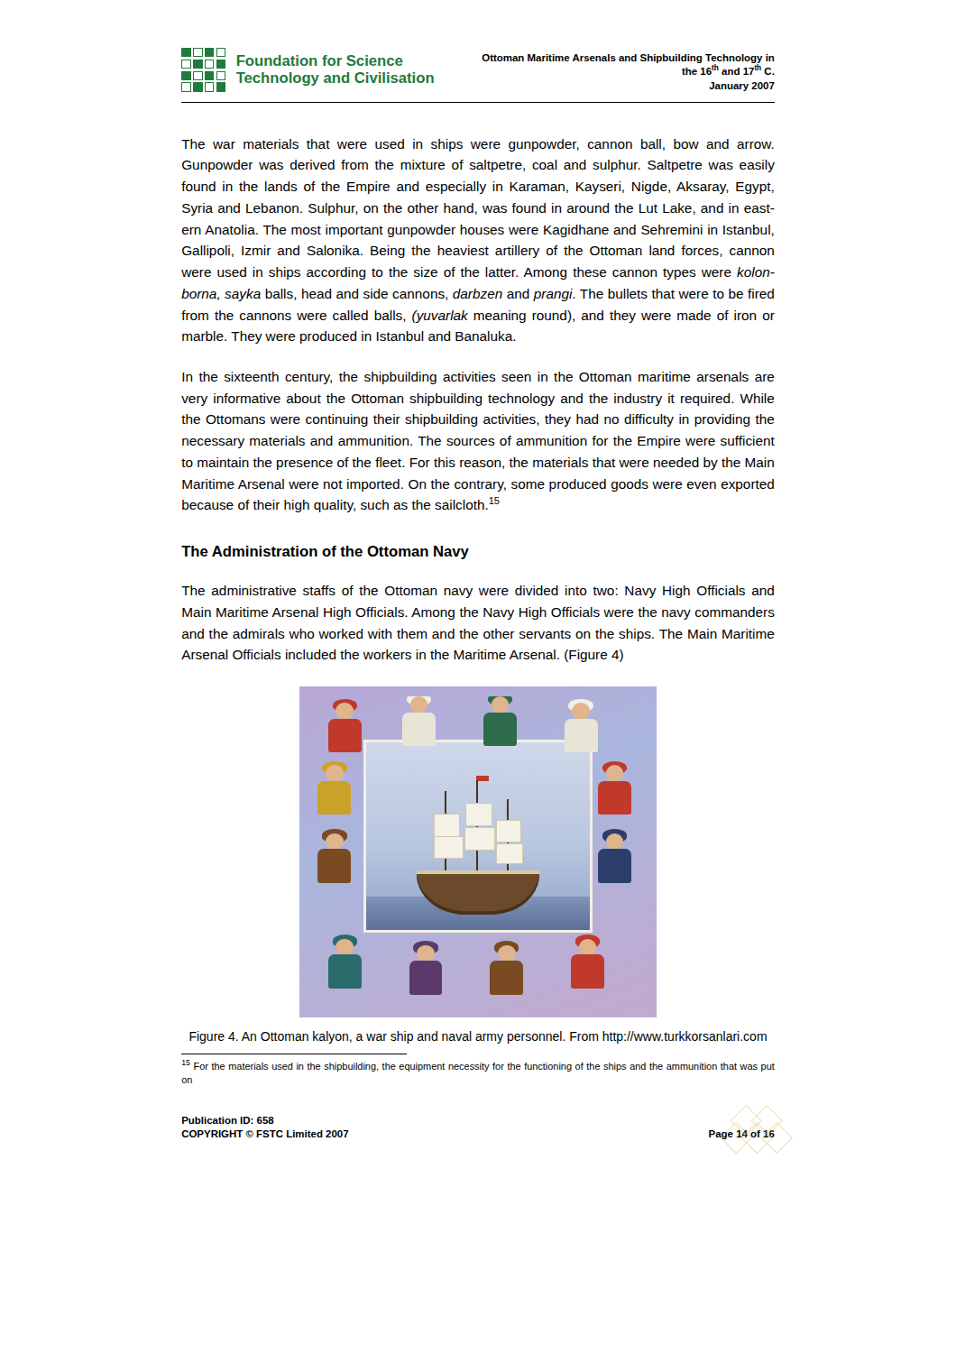Foundation for Science
Technology and Civilisation
Ottoman Maritime Arsenals and Shipbuilding Technology in the 16th and 17th C.
January 2007
The war materials that were used in ships were gunpowder, cannon ball, bow and arrow. Gunpowder was derived from the mixture of saltpetre, coal and sulphur. Saltpetre was easily found in the lands of the Empire and especially in Karaman, Kayseri, Nigde, Aksaray, Egypt, Syria and Lebanon. Sulphur, on the other hand, was found in around the Lut Lake, and in eastern Anatolia. The most important gunpowder houses were Kagidhane and Sehremini in Istanbul, Gallipoli, Izmir and Salonika. Being the heaviest artillery of the Ottoman land forces, cannon were used in ships according to the size of the latter. Among these cannon types were kolonborna, sayka balls, head and side cannons, darbzen and prangi. The bullets that were to be fired from the cannons were called balls, (yuvarlak meaning round), and they were made of iron or marble. They were produced in Istanbul and Banaluka.
In the sixteenth century, the shipbuilding activities seen in the Ottoman maritime arsenals are very informative about the Ottoman shipbuilding technology and the industry it required. While the Ottomans were continuing their shipbuilding activities, they had no difficulty in providing the necessary materials and ammunition. The sources of ammunition for the Empire were sufficient to maintain the presence of the fleet. For this reason, the materials that were needed by the Main Maritime Arsenal were not imported. On the contrary, some produced goods were even exported because of their high quality, such as the sailcloth.15
The Administration of the Ottoman Navy
The administrative staffs of the Ottoman navy were divided into two: Navy High Officials and Main Maritime Arsenal High Officials. Among the Navy High Officials were the navy commanders and the admirals who worked with them and the other servants on the ships. The Main Maritime Arsenal Officials included the workers in the Maritime Arsenal. (Figure 4)
Figure 4. An Ottoman kalyon, a war ship and naval army personnel. From http://www.turkkorsanlari.com
15 For the materials used in the shipbuilding, the equipment necessity for the functioning of the ships and the ammunition that was put on
Publication ID: 658
COPYRIGHT © FSTC Limited 2007
Page 14 of 16